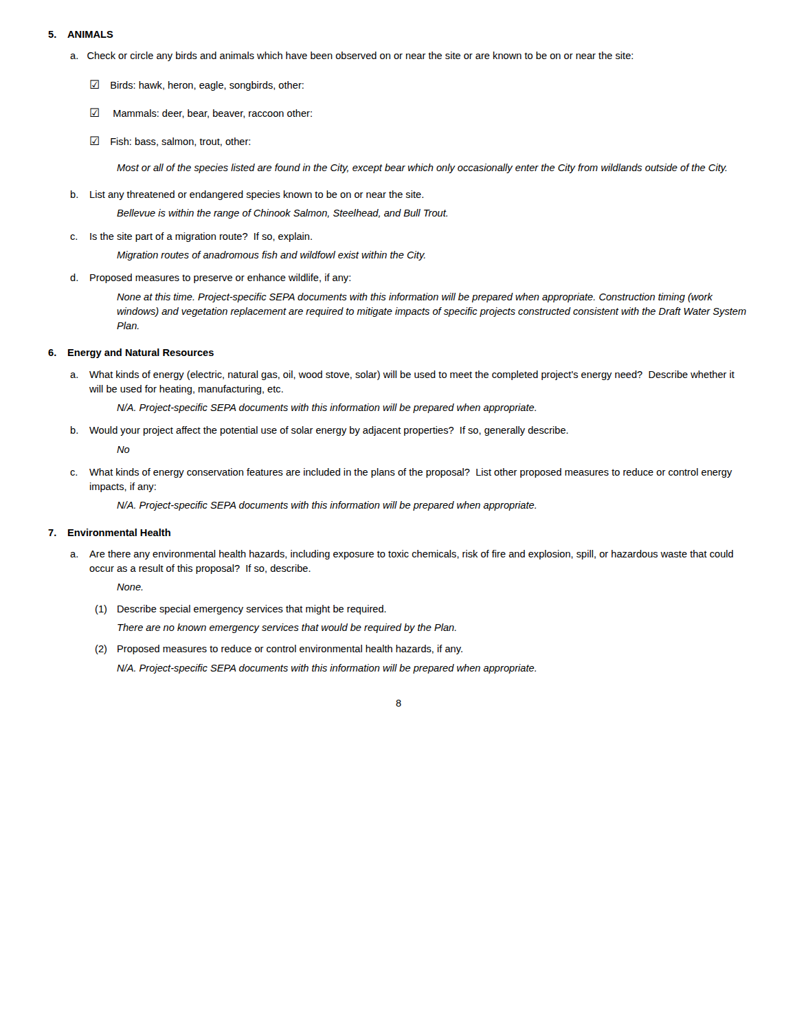5. ANIMALS
a. Check or circle any birds and animals which have been observed on or near the site or are known to be on or near the site:
☑ Birds: hawk, heron, eagle, songbirds, other:
☑ Mammals: deer, bear, beaver, raccoon other:
☑ Fish: bass, salmon, trout, other:
Most or all of the species listed are found in the City, except bear which only occasionally enter the City from wildlands outside of the City.
b. List any threatened or endangered species known to be on or near the site.
Bellevue is within the range of Chinook Salmon, Steelhead, and Bull Trout.
c. Is the site part of a migration route? If so, explain.
Migration routes of anadromous fish and wildfowl exist within the City.
d. Proposed measures to preserve or enhance wildlife, if any:
None at this time. Project-specific SEPA documents with this information will be prepared when appropriate. Construction timing (work windows) and vegetation replacement are required to mitigate impacts of specific projects constructed consistent with the Draft Water System Plan.
6. Energy and Natural Resources
a. What kinds of energy (electric, natural gas, oil, wood stove, solar) will be used to meet the completed project's energy need? Describe whether it will be used for heating, manufacturing, etc.
N/A. Project-specific SEPA documents with this information will be prepared when appropriate.
b. Would your project affect the potential use of solar energy by adjacent properties? If so, generally describe.
No
c. What kinds of energy conservation features are included in the plans of the proposal? List other proposed measures to reduce or control energy impacts, if any:
N/A. Project-specific SEPA documents with this information will be prepared when appropriate.
7. Environmental Health
a. Are there any environmental health hazards, including exposure to toxic chemicals, risk of fire and explosion, spill, or hazardous waste that could occur as a result of this proposal? If so, describe.
None.
(1) Describe special emergency services that might be required.
There are no known emergency services that would be required by the Plan.
(2) Proposed measures to reduce or control environmental health hazards, if any.
N/A. Project-specific SEPA documents with this information will be prepared when appropriate.
8